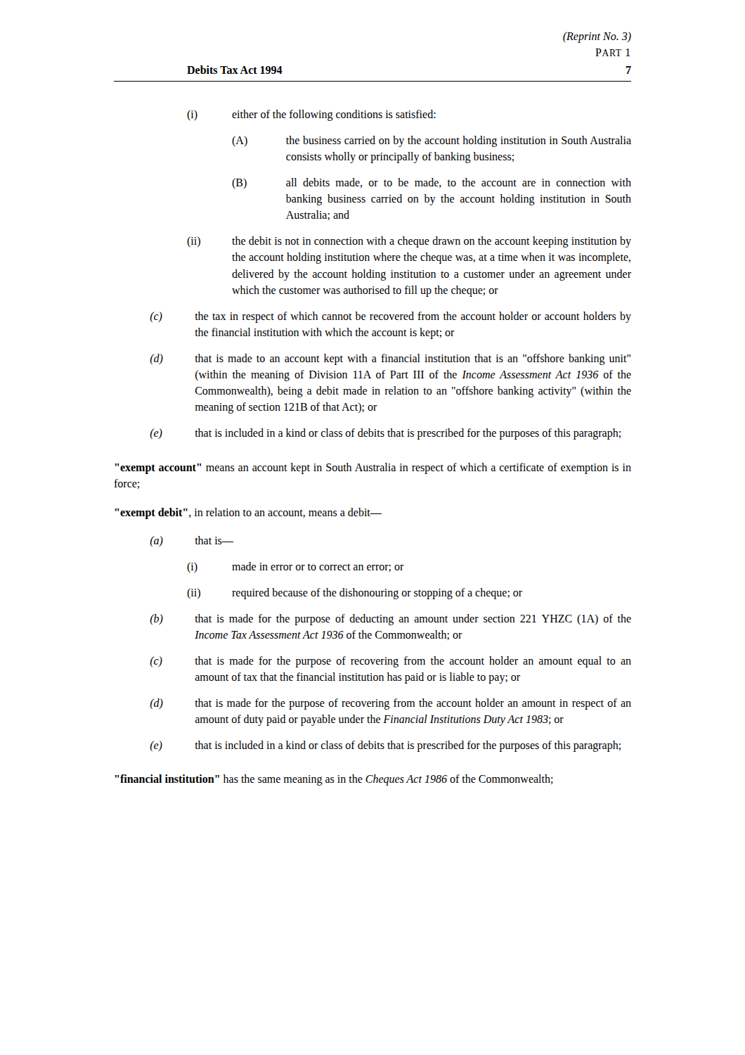(Reprint No. 3)
PART 1
Debits Tax Act 1994
7
(i) either of the following conditions is satisfied:
(A) the business carried on by the account holding institution in South Australia consists wholly or principally of banking business;
(B) all debits made, or to be made, to the account are in connection with banking business carried on by the account holding institution in South Australia; and
(ii) the debit is not in connection with a cheque drawn on the account keeping institution by the account holding institution where the cheque was, at a time when it was incomplete, delivered by the account holding institution to a customer under an agreement under which the customer was authorised to fill up the cheque; or
(c) the tax in respect of which cannot be recovered from the account holder or account holders by the financial institution with which the account is kept; or
(d) that is made to an account kept with a financial institution that is an "offshore banking unit" (within the meaning of Division 11A of Part III of the Income Assessment Act 1936 of the Commonwealth), being a debit made in relation to an "offshore banking activity" (within the meaning of section 121B of that Act); or
(e) that is included in a kind or class of debits that is prescribed for the purposes of this paragraph;
"exempt account" means an account kept in South Australia in respect of which a certificate of exemption is in force;
"exempt debit", in relation to an account, means a debit—
(a) that is—
(i) made in error or to correct an error; or
(ii) required because of the dishonouring or stopping of a cheque; or
(b) that is made for the purpose of deducting an amount under section 221 YHZC (1A) of the Income Tax Assessment Act 1936 of the Commonwealth; or
(c) that is made for the purpose of recovering from the account holder an amount equal to an amount of tax that the financial institution has paid or is liable to pay; or
(d) that is made for the purpose of recovering from the account holder an amount in respect of an amount of duty paid or payable under the Financial Institutions Duty Act 1983; or
(e) that is included in a kind or class of debits that is prescribed for the purposes of this paragraph;
"financial institution" has the same meaning as in the Cheques Act 1986 of the Commonwealth;